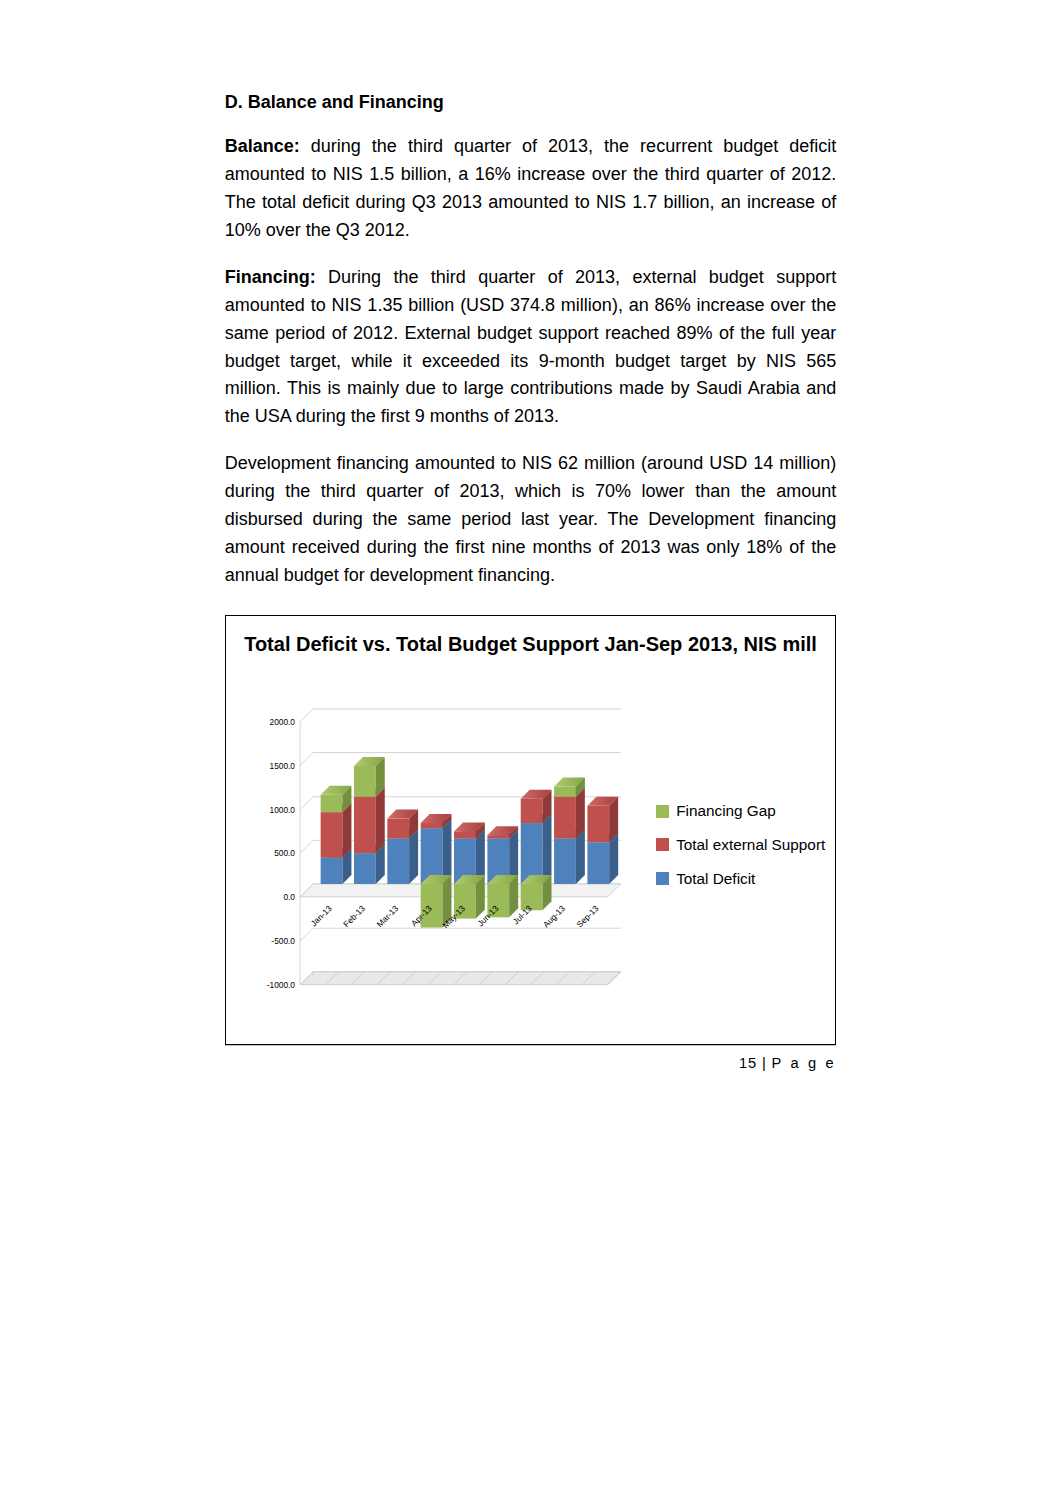D. Balance and Financing
Balance: during the third quarter of 2013, the recurrent budget deficit amounted to NIS 1.5 billion, a 16% increase over the third quarter of 2012. The total deficit during Q3 2013 amounted to NIS 1.7 billion, an increase of 10% over the Q3 2012.
Financing: During the third quarter of 2013, external budget support amounted to NIS 1.35 billion (USD 374.8 million), an 86% increase over the same period of 2012. External budget support reached 89% of the full year budget target, while it exceeded its 9-month budget target by NIS 565 million. This is mainly due to large contributions made by Saudi Arabia and the USA during the first 9 months of 2013.
Development financing amounted to NIS 62 million (around USD 14 million) during the third quarter of 2013, which is 70% lower than the amount disbursed during the same period last year. The Development financing amount received during the first nine months of 2013 was only 18% of the annual budget for development financing.
Total Deficit vs. Total Budget Support Jan-Sep 2013, NIS mill
2000.0 1500.0 1000.0 500.0 0.0 -500.0 -1000.0 Jan-13 Feb-13 Mar-13 Apr-13 May-13 Jun-13 Jul-13 Aug-13 Sep-13
Financing Gap
Total external Support
Total Deficit
15 | P a g e